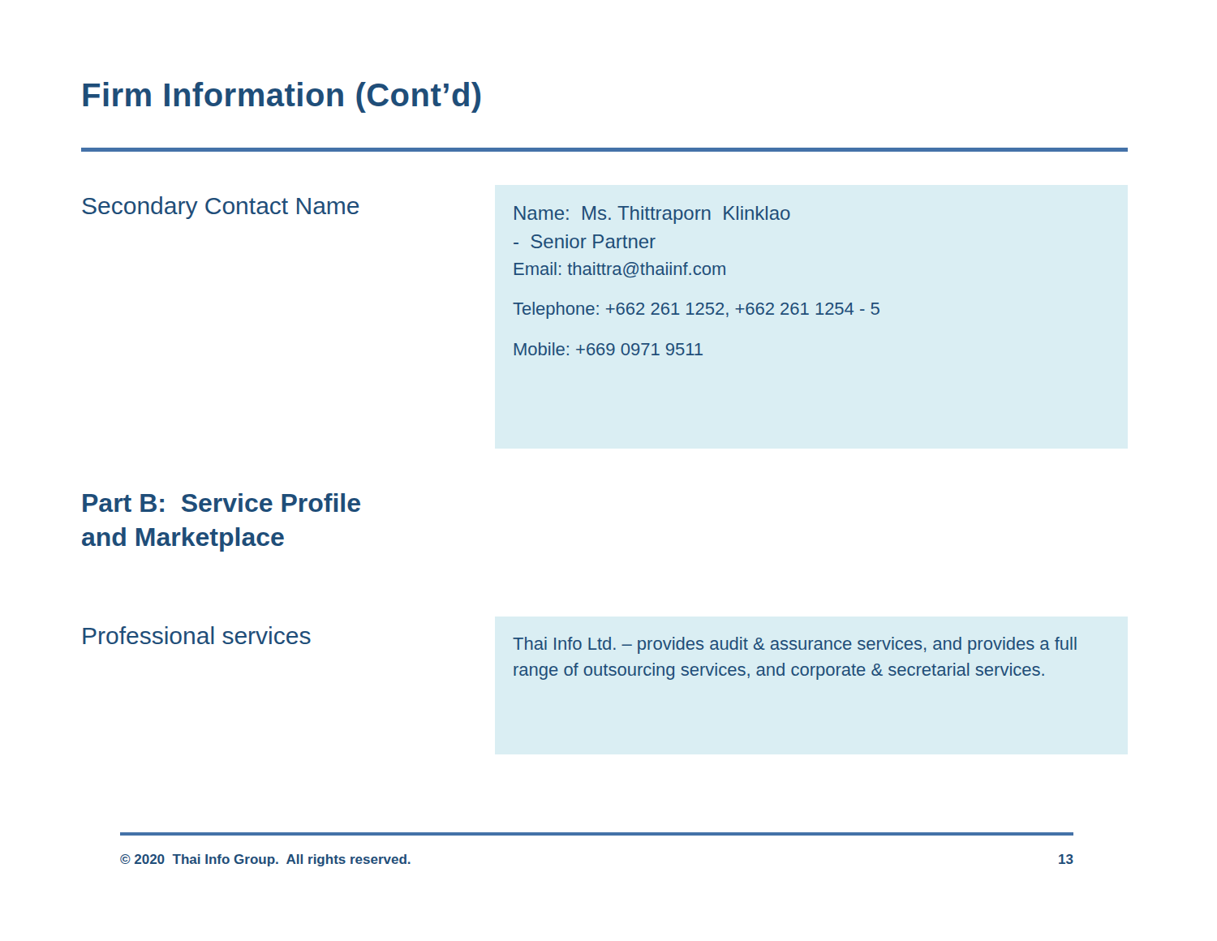Firm Information (Cont’d)
Secondary Contact Name
Name: Ms. Thittraporn Klinklao
- Senior Partner
Email: thaittra@thaiinf.com
Telephone: +662 261 1252, +662 261 1254 - 5
Mobile: +669 0971 9511
Part B: Service Profile
and Marketplace
Professional services
Thai Info Ltd. – provides audit & assurance services, and provides a full range of outsourcing services, and corporate & secretarial services.
© 2020 Thai Info Group. All rights reserved. 13